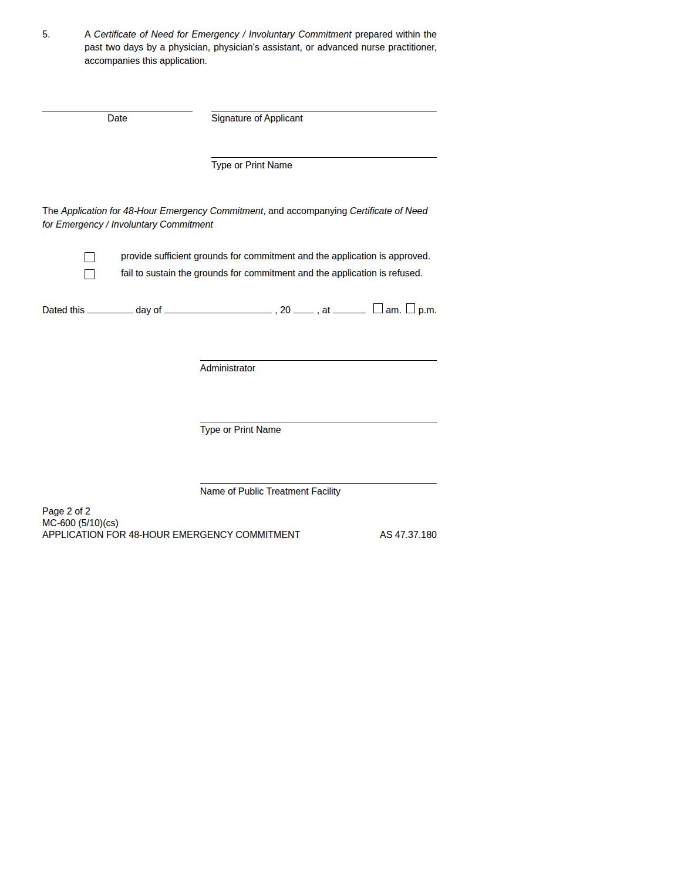5.
A Certificate of Need for Emergency / Involuntary Commitment prepared within the past two days by a physician, physician's assistant, or advanced nurse practitioner, accompanies this application.
Date
Signature of Applicant
Type or Print Name
The Application for 48-Hour Emergency Commitment, and accompanying Certificate of Need for Emergency / Involuntary Commitment
provide sufficient grounds for commitment and the application is approved.
fail to sustain the grounds for commitment and the application is refused.
Dated this day of , 20 , at am. p.m.
Administrator
Type or Print Name
Name of Public Treatment Facility
Page 2 of 2
MC-600 (5/10)(cs)
APPLICATION FOR 48-HOUR EMERGENCY COMMITMENT AS 47.37.180